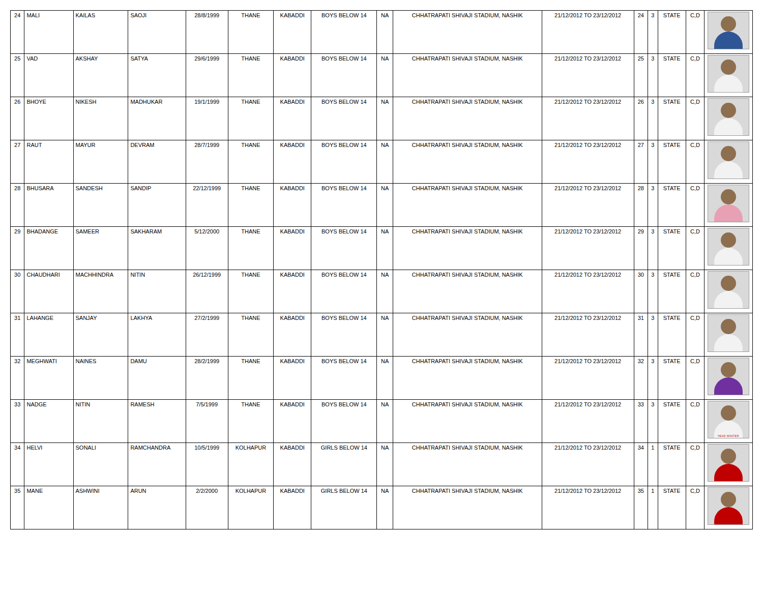| 24 | MALI | KAILAS | SAOJI | 28/8/1999 | THANE | KABADDI | BOYS BELOW 14 | NA | CHHATRAPATI SHIVAJI STADIUM, NASHIK | 21/12/2012 TO 23/12/2012 | 24 | 3 | STATE | C,D | |
| 25 | VAD | AKSHAY | SATYA | 29/6/1999 | THANE | KABADDI | BOYS BELOW 14 | NA | CHHATRAPATI SHIVAJI STADIUM, NASHIK | 21/12/2012 TO 23/12/2012 | 25 | 3 | STATE | C,D | |
| 26 | BHOYE | NIKESH | MADHUKAR | 19/1/1999 | THANE | KABADDI | BOYS BELOW 14 | NA | CHHATRAPATI SHIVAJI STADIUM, NASHIK | 21/12/2012 TO 23/12/2012 | 26 | 3 | STATE | C,D | |
| 27 | RAUT | MAYUR | DEVRAM | 28/7/1999 | THANE | KABADDI | BOYS BELOW 14 | NA | CHHATRAPATI SHIVAJI STADIUM, NASHIK | 21/12/2012 TO 23/12/2012 | 27 | 3 | STATE | C,D | |
| 28 | BHUSARA | SANDESH | SANDIP | 22/12/1999 | THANE | KABADDI | BOYS BELOW 14 | NA | CHHATRAPATI SHIVAJI STADIUM, NASHIK | 21/12/2012 TO 23/12/2012 | 28 | 3 | STATE | C,D | |
| 29 | BHADANGE | SAMEER | SAKHARAM | 5/12/2000 | THANE | KABADDI | BOYS BELOW 14 | NA | CHHATRAPATI SHIVAJI STADIUM, NASHIK | 21/12/2012 TO 23/12/2012 | 29 | 3 | STATE | C,D | |
| 30 | CHAUDHARI | MACHHINDRA | NITIN | 26/12/1999 | THANE | KABADDI | BOYS BELOW 14 | NA | CHHATRAPATI SHIVAJI STADIUM, NASHIK | 21/12/2012 TO 23/12/2012 | 30 | 3 | STATE | C,D | |
| 31 | LAHANGE | SANJAY | LAKHYA | 27/2/1999 | THANE | KABADDI | BOYS BELOW 14 | NA | CHHATRAPATI SHIVAJI STADIUM, NASHIK | 21/12/2012 TO 23/12/2012 | 31 | 3 | STATE | C,D | |
| 32 | MEGHWATI | NAINES | DAMU | 28/2/1999 | THANE | KABADDI | BOYS BELOW 14 | NA | CHHATRAPATI SHIVAJI STADIUM, NASHIK | 21/12/2012 TO 23/12/2012 | 32 | 3 | STATE | C,D | |
| 33 | NADGE | NITIN | RAMESH | 7/5/1999 | THANE | KABADDI | BOYS BELOW 14 | NA | CHHATRAPATI SHIVAJI STADIUM, NASHIK | 21/12/2012 TO 23/12/2012 | 33 | 3 | STATE | C,D | HEAD MASTER |
| 34 | HELVI | SONALI | RAMCHANDRA | 10/5/1999 | KOLHAPUR | KABADDI | GIRLS BELOW 14 | NA | CHHATRAPATI SHIVAJI STADIUM, NASHIK | 21/12/2012 TO 23/12/2012 | 34 | 1 | STATE | C,D | HEAD MASTER |
| 35 | MANE | ASHWINI | ARUN | 2/2/2000 | KOLHAPUR | KABADDI | GIRLS BELOW 14 | NA | CHHATRAPATI SHIVAJI STADIUM, NASHIK | 21/12/2012 TO 23/12/2012 | 35 | 1 | STATE | C,D | HEAD MASTER |